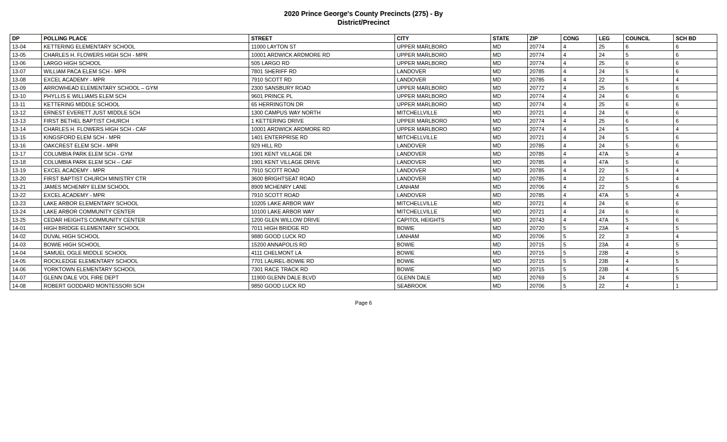2020 Prince George's County Precincts (275) - By
District/Precinct
| DP | POLLING PLACE | STREET | CITY | STATE | ZIP | CONG | LEG | COUNCIL | SCH BD |
| --- | --- | --- | --- | --- | --- | --- | --- | --- | --- |
| 13-04 | KETTERING ELEMENTARY SCHOOL | 11000 LAYTON ST | UPPER MARLBORO | MD | 20774 | 4 | 25 | 6 | 6 |
| 13-05 | CHARLES H. FLOWERS HIGH SCH - MPR | 10001 ARDWICK ARDMORE RD | UPPER MARLBORO | MD | 20774 | 4 | 24 | 5 | 6 |
| 13-06 | LARGO HIGH SCHOOL | 505 LARGO RD | UPPER MARLBORO | MD | 20774 | 4 | 25 | 6 | 6 |
| 13-07 | WILLIAM PACA ELEM SCH - MPR | 7801 SHERIFF RD | LANDOVER | MD | 20785 | 4 | 24 | 5 | 6 |
| 13-08 | EXCEL ACADEMY - MPR | 7910 SCOTT RD | LANDOVER | MD | 20785 | 4 | 22 | 5 | 4 |
| 13-09 | ARROWHEAD ELEMENTARY SCHOOL – GYM | 2300 SANSBURY ROAD | UPPER MARLBORO | MD | 20772 | 4 | 25 | 6 | 6 |
| 13-10 | PHYLLIS E WILLIAMS ELEM SCH | 9601 PRINCE PL | UPPER MARLBORO | MD | 20774 | 4 | 24 | 6 | 6 |
| 13-11 | KETTERING MIDDLE SCHOOL | 65 HERRINGTON DR | UPPER MARLBORO | MD | 20774 | 4 | 25 | 6 | 6 |
| 13-12 | ERNEST EVERETT JUST MIDDLE SCH | 1300 CAMPUS WAY NORTH | MITCHELLVILLE | MD | 20721 | 4 | 24 | 6 | 6 |
| 13-13 | FIRST BETHEL BAPTIST CHURCH | 1 KETTERING DRIVE | UPPER MARLBORO | MD | 20774 | 4 | 25 | 6 | 6 |
| 13-14 | CHARLES H. FLOWERS HIGH SCH - CAF | 10001 ARDWICK ARDMORE RD | UPPER MARLBORO | MD | 20774 | 4 | 24 | 5 | 4 |
| 13-15 | KINGSFORD ELEM SCH - MPR | 1401 ENTERPRISE RD | MITCHELLVILLE | MD | 20721 | 4 | 24 | 5 | 6 |
| 13-16 | OAKCREST ELEM SCH - MPR | 929 HILL RD | LANDOVER | MD | 20785 | 4 | 24 | 5 | 6 |
| 13-17 | COLUMBIA PARK ELEM SCH - GYM | 1901 KENT VILLAGE DR | LANDOVER | MD | 20785 | 4 | 47A | 5 | 4 |
| 13-18 | COLUMBIA PARK ELEM SCH – CAF | 1901 KENT VILLAGE DRIVE | LANDOVER | MD | 20785 | 4 | 47A | 5 | 6 |
| 13-19 | EXCEL ACADEMY - MPR | 7910 SCOTT ROAD | LANDOVER | MD | 20785 | 4 | 22 | 5 | 4 |
| 13-20 | FIRST BAPTIST CHURCH MINISTRY CTR | 3600 BRIGHTSEAT ROAD | LANDOVER | MD | 20785 | 4 | 22 | 5 | 4 |
| 13-21 | JAMES MCHENRY ELEM SCHOOL | 8909 MCHENRY LANE | LANHAM | MD | 20706 | 4 | 22 | 5 | 6 |
| 13-22 | EXCEL ACADEMY - MPR | 7910 SCOTT ROAD | LANDOVER | MD | 20785 | 4 | 47A | 5 | 4 |
| 13-23 | LAKE ARBOR ELEMENTARY SCHOOL | 10205 LAKE ARBOR WAY | MITCHELLVILLE | MD | 20721 | 4 | 24 | 6 | 6 |
| 13-24 | LAKE ARBOR COMMUNITY CENTER | 10100 LAKE ARBOR WAY | MITCHELLVILLE | MD | 20721 | 4 | 24 | 6 | 6 |
| 13-25 | CEDAR HEIGHTS COMMUNITY CENTER | 1200 GLEN WILLOW DRIVE | CAPITOL HEIGHTS | MD | 20743 | 4 | 47A | 5 | 6 |
| 14-01 | HIGH BRIDGE ELEMENTARY SCHOOL | 7011 HIGH BRIDGE RD | BOWIE | MD | 20720 | 5 | 23A | 4 | 5 |
| 14-02 | DUVAL HIGH SCHOOL | 9880 GOOD LUCK RD | LANHAM | MD | 20706 | 5 | 22 | 3 | 4 |
| 14-03 | BOWIE HIGH SCHOOL | 15200 ANNAPOLIS RD | BOWIE | MD | 20715 | 5 | 23A | 4 | 5 |
| 14-04 | SAMUEL OGLE MIDDLE SCHOOL | 4111 CHELMONT LA | BOWIE | MD | 20715 | 5 | 23B | 4 | 5 |
| 14-05 | ROCKLEDGE ELEMENTARY SCHOOL | 7701 LAUREL-BOWIE RD | BOWIE | MD | 20715 | 5 | 23B | 4 | 5 |
| 14-06 | YORKTOWN ELEMENTARY SCHOOL | 7301 RACE TRACK RD | BOWIE | MD | 20715 | 5 | 23B | 4 | 5 |
| 14-07 | GLENN DALE VOL FIRE DEPT | 11900 GLENN DALE BLVD | GLENN DALE | MD | 20769 | 5 | 24 | 4 | 5 |
| 14-08 | ROBERT GODDARD MONTESSORI SCH | 9850 GOOD LUCK RD | SEABROOK | MD | 20706 | 5 | 22 | 4 | 1 |
Page 6